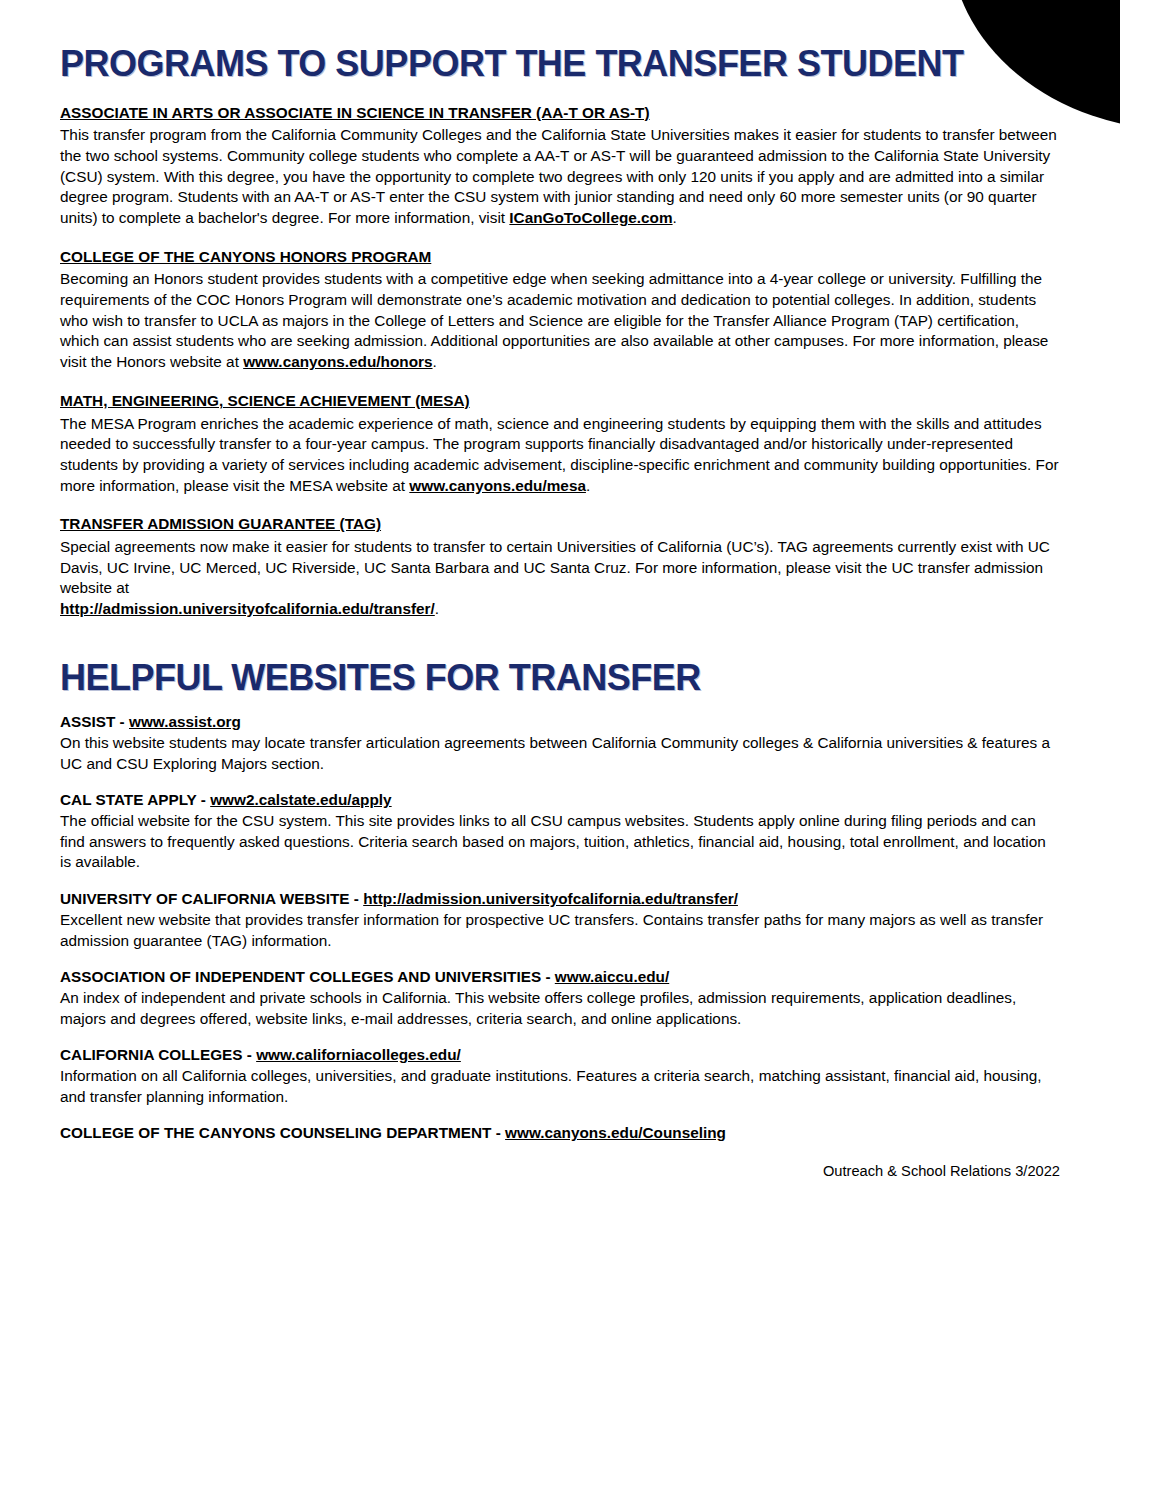PROGRAMS TO SUPPORT THE TRANSFER STUDENT
ASSOCIATE IN ARTS OR ASSOCIATE IN SCIENCE IN TRANSFER (AA-T OR AS-T)
This transfer program from the California Community Colleges and the California State Universities makes it easier for students to transfer between the two school systems. Community college students who complete a AA-T or AS-T will be guaranteed admission to the California State University (CSU) system. With this degree, you have the opportunity to complete two degrees with only 120 units if you apply and are admitted into a similar degree program. Students with an AA-T or AS-T enter the CSU system with junior standing and need only 60 more semester units (or 90 quarter units) to complete a bachelor's degree. For more information, visit ICanGoToCollege.com.
COLLEGE OF THE CANYONS HONORS PROGRAM
Becoming an Honors student provides students with a competitive edge when seeking admittance into a 4-year college or university. Fulfilling the requirements of the COC Honors Program will demonstrate one’s academic motivation and dedication to potential colleges. In addition, students who wish to transfer to UCLA as majors in the College of Letters and Science are eligible for the Transfer Alliance Program (TAP) certification, which can assist students who are seeking admission. Additional opportunities are also available at other campuses. For more information, please visit the Honors website at www.canyons.edu/honors.
MATH, ENGINEERING, SCIENCE ACHIEVEMENT (MESA)
The MESA Program enriches the academic experience of math, science and engineering students by equipping them with the skills and attitudes needed to successfully transfer to a four-year campus. The program supports financially disadvantaged and/or historically under-represented students by providing a variety of services including academic advisement, discipline-specific enrichment and community building opportunities. For more information, please visit the MESA website at www.canyons.edu/mesa.
TRANSFER ADMISSION GUARANTEE (TAG)
Special agreements now make it easier for students to transfer to certain Universities of California (UC’s). TAG agreements currently exist with UC Davis, UC Irvine, UC Merced, UC Riverside, UC Santa Barbara and UC Santa Cruz. For more information, please visit the UC transfer admission website at
http://admission.universityofcalifornia.edu/transfer/.
HELPFUL WEBSITES FOR TRANSFER
ASSIST - www.assist.org
On this website students may locate transfer articulation agreements between California Community colleges & California universities & features a UC and CSU Exploring Majors section.
CAL STATE APPLY - www2.calstate.edu/apply
The official website for the CSU system. This site provides links to all CSU campus websites. Students apply online during filing periods and can find answers to frequently asked questions. Criteria search based on majors, tuition, athletics, financial aid, housing, total enrollment, and location is available.
UNIVERSITY OF CALIFORNIA WEBSITE - http://admission.universityofcalifornia.edu/transfer/
Excellent new website that provides transfer information for prospective UC transfers. Contains transfer paths for many majors as well as transfer admission guarantee (TAG) information.
ASSOCIATION OF INDEPENDENT COLLEGES AND UNIVERSITIES - www.aiccu.edu/
An index of independent and private schools in California. This website offers college profiles, admission requirements, application deadlines, majors and degrees offered, website links, e-mail addresses, criteria search, and online applications.
CALIFORNIA COLLEGES - www.californiacolleges.edu/
Information on all California colleges, universities, and graduate institutions. Features a criteria search, matching assistant, financial aid, housing, and transfer planning information.
COLLEGE OF THE CANYONS COUNSELING DEPARTMENT - www.canyons.edu/Counseling
Outreach & School Relations 3/2022